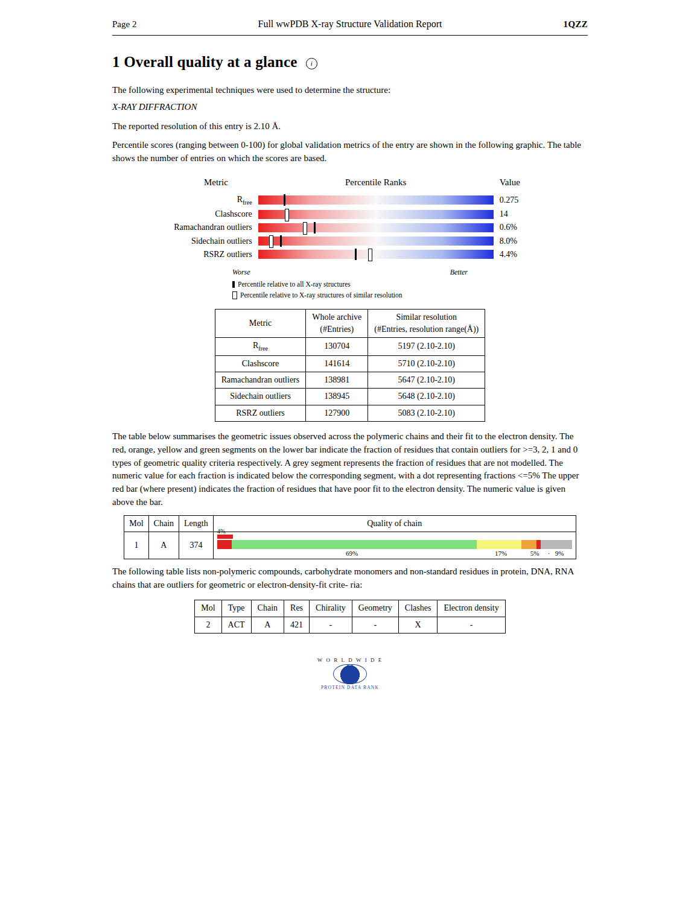Page 2
Full wwPDB X-ray Structure Validation Report
1QZZ
1 Overall quality at a glance i
The following experimental techniques were used to determine the structure:
X-RAY DIFFRACTION
The reported resolution of this entry is 2.10 Å.
Percentile scores (ranging between 0-100) for global validation metrics of the entry are shown in the following graphic. The table shows the number of entries on which the scores are based.
| Metric | Percentile Ranks | Value |
| --- | --- | --- |
| R free | | 0.275 |
| Clashscore | | 14 |
| Ramachandran outliers | | 0.6% |
| Sidechain outliers | | 8.0% |
| RSRZ outliers | | 4.4% |
Worse Better
Percentile relative to all X-ray structures
Percentile relative to X-ray structures of similar resolution
| Metric | Whole archive (#Entries) | Similar resolution (#Entries, resolution range(Å)) |
| --- | --- | --- |
| R free | 130704 | 5197 (2.10-2.10) |
| Clashscore | 141614 | 5710 (2.10-2.10) |
| Ramachandran outliers | 138981 | 5647 (2.10-2.10) |
| Sidechain outliers | 138945 | 5648 (2.10-2.10) |
| RSRZ outliers | 127900 | 5083 (2.10-2.10) |
The table below summarises the geometric issues observed across the polymeric chains and their fit to the electron density. The red, orange, yellow and green segments on the lower bar indicate the fraction of residues that contain outliers for >=3, 2, 1 and 0 types of geometric quality criteria respectively. A grey segment represents the fraction of residues that are not modelled. The numeric value for each fraction is indicated below the corresponding segment, with a dot representing fractions <=5% The upper red bar (where present) indicates the fraction of residues that have poor fit to the electron density. The numeric value is given above the bar.
| Mol | Chain | Length | Quality of chain |
| --- | --- | --- | --- |
| 1 | A | 374 | 4% 69% 17% 5% · 9% |
The following table lists non-polymeric compounds, carbohydrate monomers and non-standard residues in protein, DNA, RNA chains that are outliers for geometric or electron-density-fit crite- ria:
| Mol | Type | Chain | Res | Chirality | Geometry | Clashes | Electron density |
| --- | --- | --- | --- | --- | --- | --- | --- |
| 2 | ACT | A | 421 | - | - | X | - |
W O R L D W I D E
PROTEIN DATA BANK